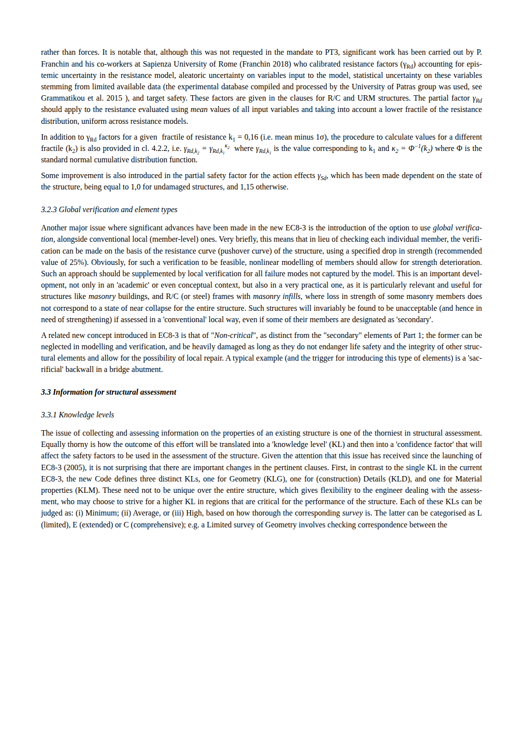rather than forces. It is notable that, although this was not requested in the mandate to PT3, significant work has been carried out by P. Franchin and his co-workers at Sapienza University of Rome (Franchin 2018) who calibrated resistance factors (γRd) accounting for epistemic uncertainty in the resistance model, aleatoric uncertainty on variables input to the model, statistical uncertainty on these variables stemming from limited available data (the experimental database compiled and processed by the University of Patras group was used, see Grammatikou et al. 2015 ), and target safety. These factors are given in the clauses for R/C and URM structures. The partial factor γRd should apply to the resistance evaluated using mean values of all input variables and taking into account a lower fractile of the resistance distribution, uniform across resistance models.
In addition to γRd factors for a given fractile of resistance k1 = 0,16 (i.e. mean minus 1σ), the procedure to calculate values for a different fractile (k2) is also provided in cl. 4.2.2, i.e. γRd,k2 = γRd,k1κ2 where γRd,k1 is the value corresponding to k1 and κ2 = Φ−1(k2) where Φ is the standard normal cumulative distribution function.
Some improvement is also introduced in the partial safety factor for the action effects γSd, which has been made dependent on the state of the structure, being equal to 1,0 for undamaged structures, and 1,15 otherwise.
3.2.3 Global verification and element types
Another major issue where significant advances have been made in the new EC8-3 is the introduction of the option to use global verification, alongside conventional local (member-level) ones. Very briefly, this means that in lieu of checking each individual member, the verification can be made on the basis of the resistance curve (pushover curve) of the structure, using a specified drop in strength (recommended value of 25%). Obviously, for such a verification to be feasible, nonlinear modelling of members should allow for strength deterioration. Such an approach should be supplemented by local verification for all failure modes not captured by the model. This is an important development, not only in an 'academic' or even conceptual context, but also in a very practical one, as it is particularly relevant and useful for structures like masonry buildings, and R/C (or steel) frames with masonry infills, where loss in strength of some masonry members does not correspond to a state of near collapse for the entire structure. Such structures will invariably be found to be unacceptable (and hence in need of strengthening) if assessed in a 'conventional' local way, even if some of their members are designated as 'secondary'.
A related new concept introduced in EC8-3 is that of "Non-critical", as distinct from the "secondary" elements of Part 1; the former can be neglected in modelling and verification, and be heavily damaged as long as they do not endanger life safety and the integrity of other structural elements and allow for the possibility of local repair. A typical example (and the trigger for introducing this type of elements) is a 'sacrificial' backwall in a bridge abutment.
3.3 Information for structural assessment
3.3.1 Knowledge levels
The issue of collecting and assessing information on the properties of an existing structure is one of the thorniest in structural assessment. Equally thorny is how the outcome of this effort will be translated into a 'knowledge level' (KL) and then into a 'confidence factor' that will affect the safety factors to be used in the assessment of the structure. Given the attention that this issue has received since the launching of EC8-3 (2005), it is not surprising that there are important changes in the pertinent clauses. First, in contrast to the single KL in the current EC8-3, the new Code defines three distinct KLs, one for Geometry (KLG), one for (construction) Details (KLD), and one for Material properties (KLM). These need not to be unique over the entire structure, which gives flexibility to the engineer dealing with the assessment, who may choose to strive for a higher KL in regions that are critical for the performance of the structure. Each of these KLs can be judged as: (i) Minimum; (ii) Average, or (iii) High, based on how thorough the corresponding survey is. The latter can be categorised as L (limited), E (extended) or C (comprehensive); e.g. a Limited survey of Geometry involves checking correspondence between the